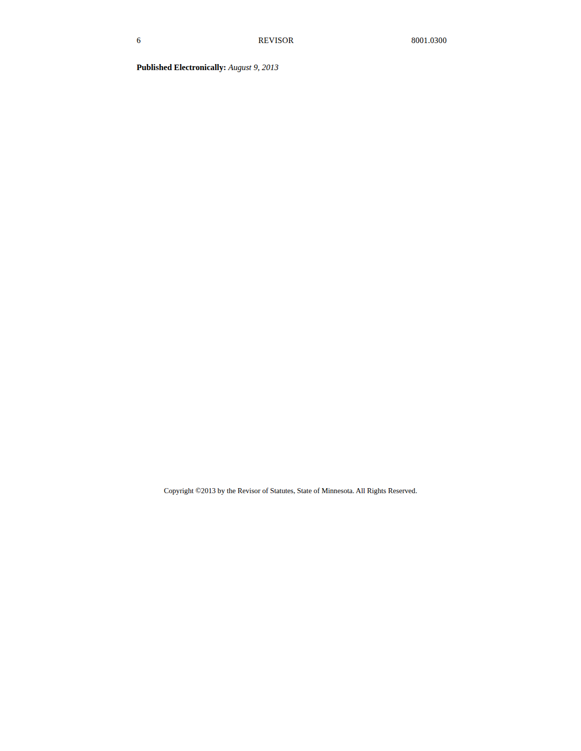6 REVISOR 8001.0300
Published Electronically: August 9, 2013
Copyright ©2013 by the Revisor of Statutes, State of Minnesota. All Rights Reserved.